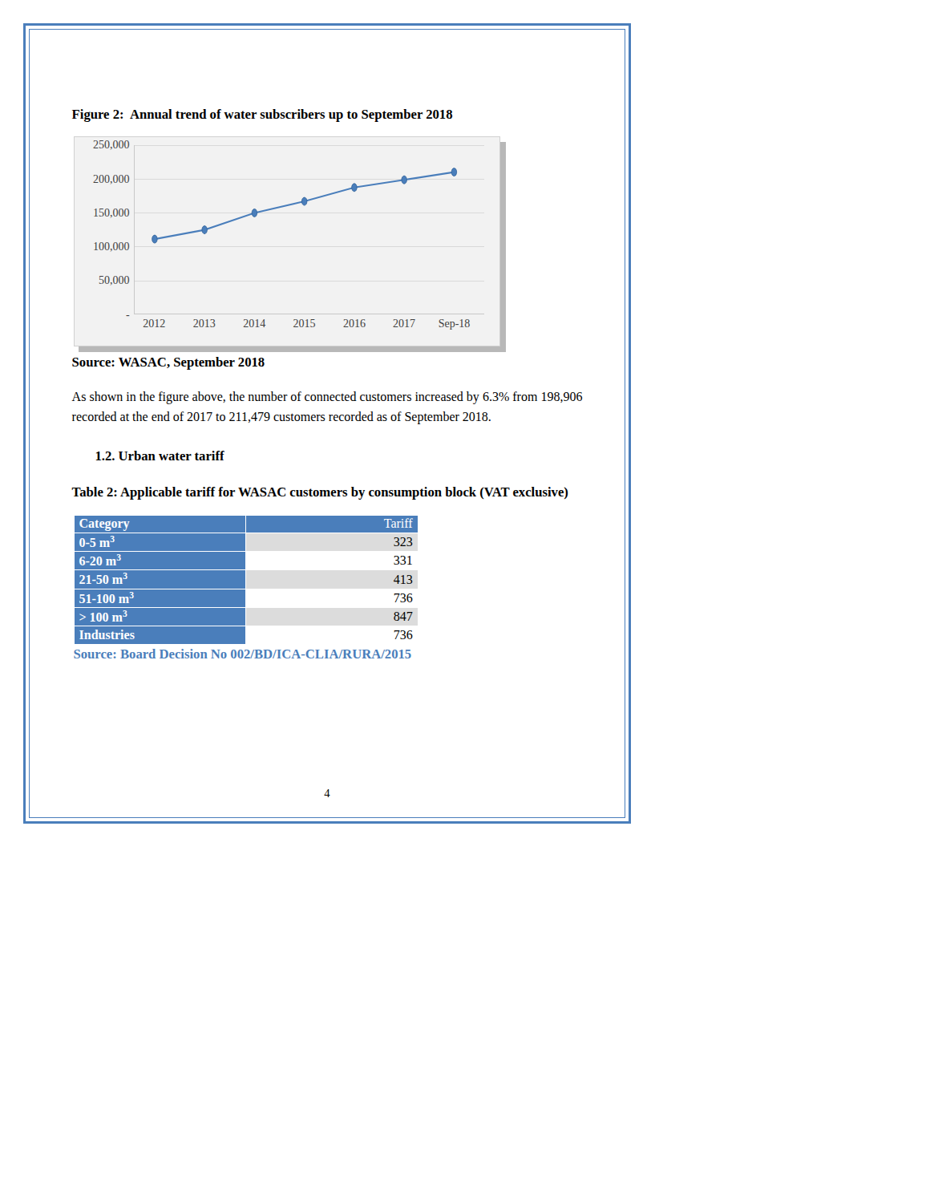Figure 2: Annual trend of water subscribers up to September 2018
250,000
200,000
150,000
100,000
50,000
-
2012
2013
2014
2015
2016
2017
Sep-18
Source: WASAC, September 2018
As shown in the figure above, the number of connected customers increased by 6.3% from 198,906 recorded at the end of 2017 to 211,479 customers recorded as of September 2018.
1.2. Urban water tariff
Table 2: Applicable tariff for WASAC customers by consumption block (VAT exclusive)
| Category | Tariff |
| 0-5 m 3 | 323 |
| 6-20 m 3 | 331 |
| 21-50 m 3 | 413 |
| 51-100 m 3 | 736 |
| > 100 m 3 | 847 |
| Industries | 736 |
Source: Board Decision No 002/BD/ICA-CLIA/RURA/2015
4